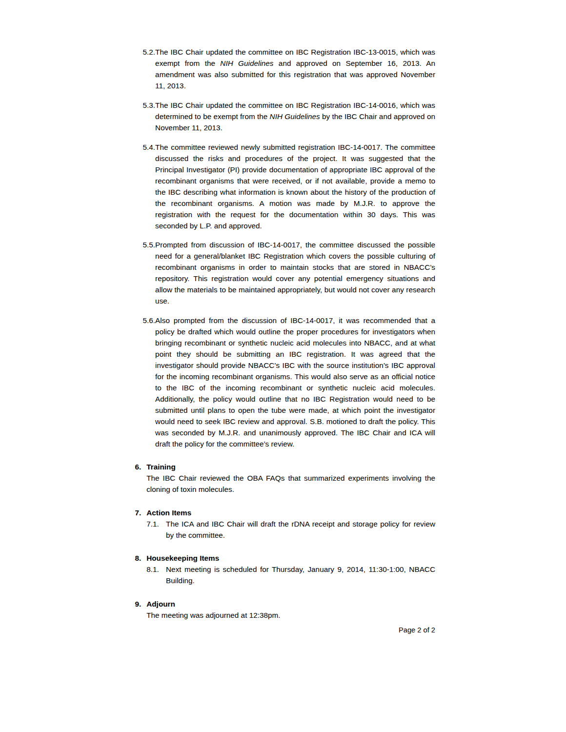5.2. The IBC Chair updated the committee on IBC Registration IBC-13-0015, which was exempt from the NIH Guidelines and approved on September 16, 2013. An amendment was also submitted for this registration that was approved November 11, 2013.
5.3. The IBC Chair updated the committee on IBC Registration IBC-14-0016, which was determined to be exempt from the NIH Guidelines by the IBC Chair and approved on November 11, 2013.
5.4. The committee reviewed newly submitted registration IBC-14-0017. The committee discussed the risks and procedures of the project. It was suggested that the Principal Investigator (PI) provide documentation of appropriate IBC approval of the recombinant organisms that were received, or if not available, provide a memo to the IBC describing what information is known about the history of the production of the recombinant organisms. A motion was made by M.J.R. to approve the registration with the request for the documentation within 30 days. This was seconded by L.P. and approved.
5.5. Prompted from discussion of IBC-14-0017, the committee discussed the possible need for a general/blanket IBC Registration which covers the possible culturing of recombinant organisms in order to maintain stocks that are stored in NBACC’s repository. This registration would cover any potential emergency situations and allow the materials to be maintained appropriately, but would not cover any research use.
5.6. Also prompted from the discussion of IBC-14-0017, it was recommended that a policy be drafted which would outline the proper procedures for investigators when bringing recombinant or synthetic nucleic acid molecules into NBACC, and at what point they should be submitting an IBC registration. It was agreed that the investigator should provide NBACC’s IBC with the source institution’s IBC approval for the incoming recombinant organisms. This would also serve as an official notice to the IBC of the incoming recombinant or synthetic nucleic acid molecules. Additionally, the policy would outline that no IBC Registration would need to be submitted until plans to open the tube were made, at which point the investigator would need to seek IBC review and approval. S.B. motioned to draft the policy. This was seconded by M.J.R. and unanimously approved. The IBC Chair and ICA will draft the policy for the committee’s review.
6. Training
The IBC Chair reviewed the OBA FAQs that summarized experiments involving the cloning of toxin molecules.
7. Action Items
7.1. The ICA and IBC Chair will draft the rDNA receipt and storage policy for review by the committee.
8. Housekeeping Items
8.1. Next meeting is scheduled for Thursday, January 9, 2014, 11:30-1:00, NBACC Building.
9. Adjourn
The meeting was adjourned at 12:38pm.
Page 2 of 2